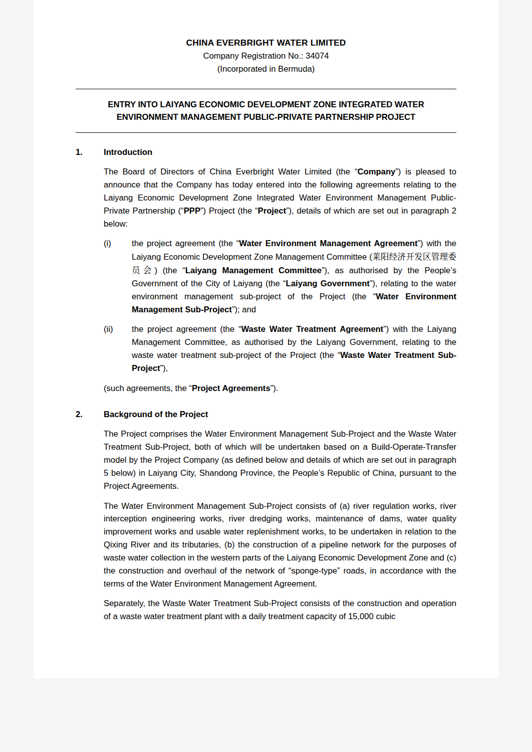CHINA EVERBRIGHT WATER LIMITED
Company Registration No.: 34074
(Incorporated in Bermuda)
Entry into Laiyang Economic Development Zone Integrated Water Environment Management Public-Private Partnership Project
1. Introduction
The Board of Directors of China Everbright Water Limited (the “Company”) is pleased to announce that the Company has today entered into the following agreements relating to the Laiyang Economic Development Zone Integrated Water Environment Management Public-Private Partnership (“PPP”) Project (the “Project”), details of which are set out in paragraph 2 below:
(i) the project agreement (the “Water Environment Management Agreement”) with the Laiyang Economic Development Zone Management Committee (莱阳经济开发区管理委员会) (the “Laiyang Management Committee”), as authorised by the People’s Government of the City of Laiyang (the “Laiyang Government”), relating to the water environment management sub-project of the Project (the “Water Environment Management Sub-Project”); and
(ii) the project agreement (the “Waste Water Treatment Agreement”) with the Laiyang Management Committee, as authorised by the Laiyang Government, relating to the waste water treatment sub-project of the Project (the “Waste Water Treatment Sub-Project”),
(such agreements, the “Project Agreements”).
2. Background of the Project
The Project comprises the Water Environment Management Sub-Project and the Waste Water Treatment Sub-Project, both of which will be undertaken based on a Build-Operate-Transfer model by the Project Company (as defined below and details of which are set out in paragraph 5 below) in Laiyang City, Shandong Province, the People’s Republic of China, pursuant to the Project Agreements.
The Water Environment Management Sub-Project consists of (a) river regulation works, river interception engineering works, river dredging works, maintenance of dams, water quality improvement works and usable water replenishment works, to be undertaken in relation to the Qixing River and its tributaries, (b) the construction of a pipeline network for the purposes of waste water collection in the western parts of the Laiyang Economic Development Zone and (c) the construction and overhaul of the network of “sponge-type” roads, in accordance with the terms of the Water Environment Management Agreement.
Separately, the Waste Water Treatment Sub-Project consists of the construction and operation of a waste water treatment plant with a daily treatment capacity of 15,000 cubic